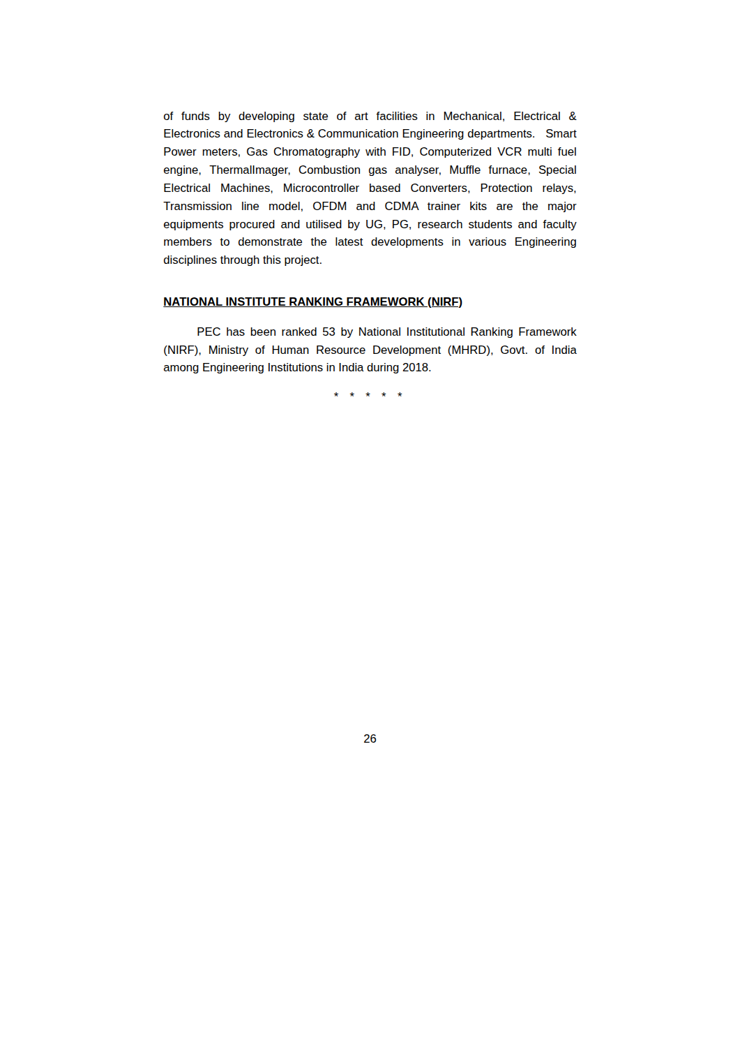of funds by developing state of art facilities in Mechanical, Electrical & Electronics and Electronics & Communication Engineering departments. Smart Power meters, Gas Chromatography with FID, Computerized VCR multi fuel engine, ThermalImager, Combustion gas analyser, Muffle furnace, Special Electrical Machines, Microcontroller based Converters, Protection relays, Transmission line model, OFDM and CDMA trainer kits are the major equipments procured and utilised by UG, PG, research students and faculty members to demonstrate the latest developments in various Engineering disciplines through this project.
NATIONAL INSTITUTE RANKING FRAMEWORK (NIRF)
PEC has been ranked 53 by National Institutional Ranking Framework (NIRF), Ministry of Human Resource Development (MHRD), Govt. of India among Engineering Institutions in India during 2018.
* * * * *
26